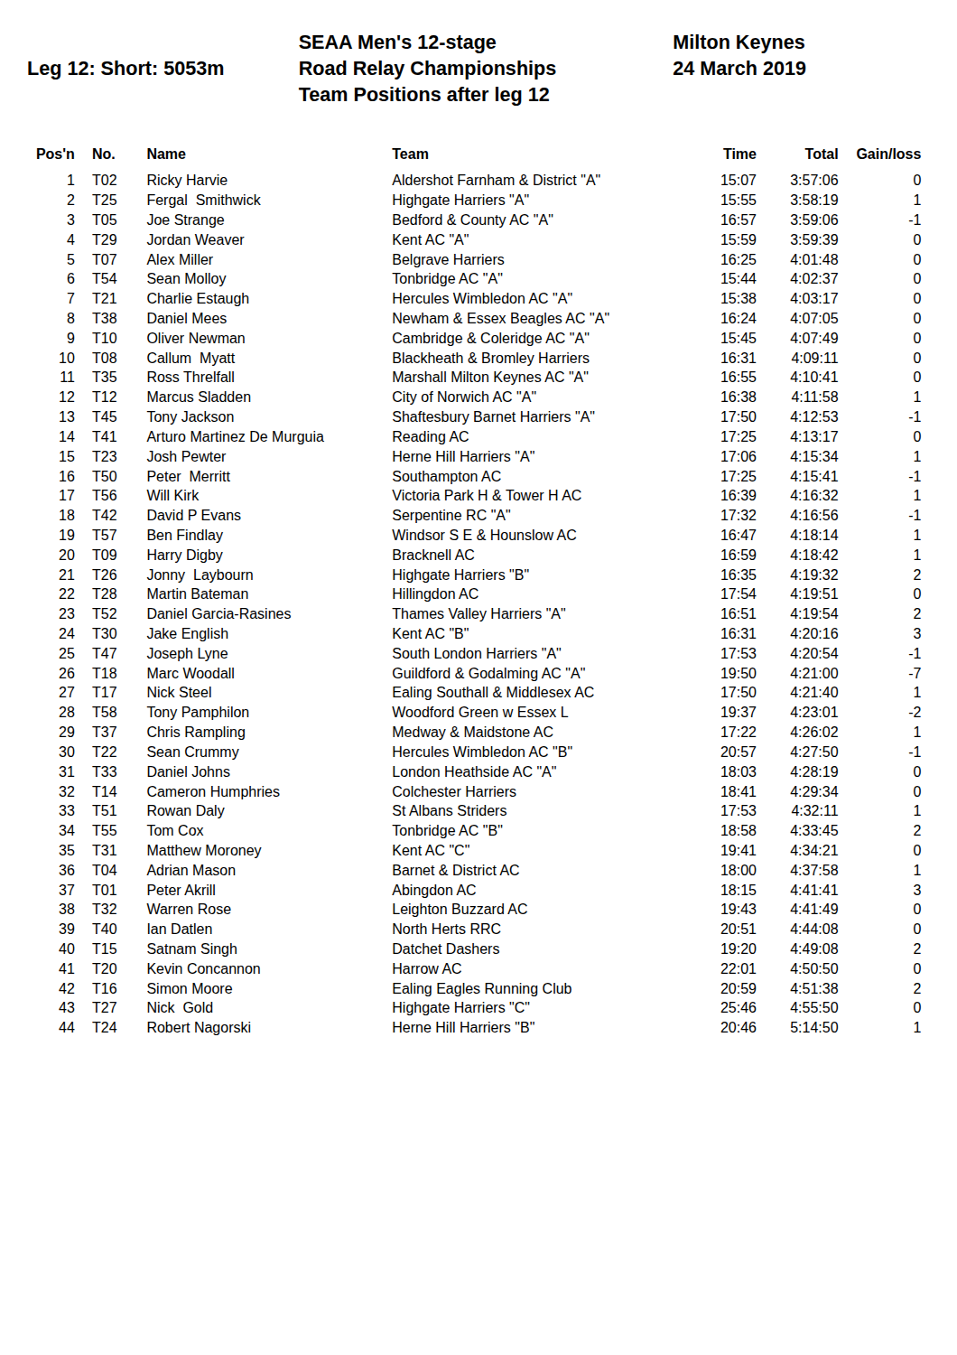Leg 12: Short: 5053m
SEAA Men's 12-stage
Road Relay Championships
Team Positions after leg 12
Milton Keynes
24 March 2019
| Pos'n | No. | Name | Team | Time | Total | Gain/loss |
| --- | --- | --- | --- | --- | --- | --- |
| 1 | T02 | Ricky Harvie | Aldershot Farnham & District "A" | 15:07 | 3:57:06 | 0 |
| 2 | T25 | Fergal Smithwick | Highgate Harriers "A" | 15:55 | 3:58:19 | 1 |
| 3 | T05 | Joe Strange | Bedford & County AC "A" | 16:57 | 3:59:06 | -1 |
| 4 | T29 | Jordan Weaver | Kent AC "A" | 15:59 | 3:59:39 | 0 |
| 5 | T07 | Alex Miller | Belgrave Harriers | 16:25 | 4:01:48 | 0 |
| 6 | T54 | Sean Molloy | Tonbridge AC "A" | 15:44 | 4:02:37 | 0 |
| 7 | T21 | Charlie Estaugh | Hercules Wimbledon AC "A" | 15:38 | 4:03:17 | 0 |
| 8 | T38 | Daniel Mees | Newham & Essex Beagles AC "A" | 16:24 | 4:07:05 | 0 |
| 9 | T10 | Oliver Newman | Cambridge & Coleridge AC "A" | 15:45 | 4:07:49 | 0 |
| 10 | T08 | Callum Myatt | Blackheath & Bromley Harriers | 16:31 | 4:09:11 | 0 |
| 11 | T35 | Ross Threlfall | Marshall Milton Keynes AC "A" | 16:55 | 4:10:41 | 0 |
| 12 | T12 | Marcus Sladden | City of Norwich AC "A" | 16:38 | 4:11:58 | 1 |
| 13 | T45 | Tony Jackson | Shaftesbury Barnet Harriers "A" | 17:50 | 4:12:53 | -1 |
| 14 | T41 | Arturo Martinez De Murguia | Reading AC | 17:25 | 4:13:17 | 0 |
| 15 | T23 | Josh Pewter | Herne Hill Harriers "A" | 17:06 | 4:15:34 | 1 |
| 16 | T50 | Peter Merritt | Southampton AC | 17:25 | 4:15:41 | -1 |
| 17 | T56 | Will Kirk | Victoria Park H & Tower H AC | 16:39 | 4:16:32 | 1 |
| 18 | T42 | David P Evans | Serpentine RC "A" | 17:32 | 4:16:56 | -1 |
| 19 | T57 | Ben Findlay | Windsor S E & Hounslow AC | 16:47 | 4:18:14 | 1 |
| 20 | T09 | Harry Digby | Bracknell AC | 16:59 | 4:18:42 | 1 |
| 21 | T26 | Jonny Laybourn | Highgate Harriers "B" | 16:35 | 4:19:32 | 2 |
| 22 | T28 | Martin Bateman | Hillingdon AC | 17:54 | 4:19:51 | 0 |
| 23 | T52 | Daniel Garcia-Rasines | Thames Valley Harriers "A" | 16:51 | 4:19:54 | 2 |
| 24 | T30 | Jake English | Kent AC "B" | 16:31 | 4:20:16 | 3 |
| 25 | T47 | Joseph Lyne | South London Harriers "A" | 17:53 | 4:20:54 | -1 |
| 26 | T18 | Marc Woodall | Guildford & Godalming AC "A" | 19:50 | 4:21:00 | -7 |
| 27 | T17 | Nick Steel | Ealing Southall & Middlesex AC | 17:50 | 4:21:40 | 1 |
| 28 | T58 | Tony Pamphilon | Woodford Green w Essex L | 19:37 | 4:23:01 | -2 |
| 29 | T37 | Chris Rampling | Medway & Maidstone AC | 17:22 | 4:26:02 | 1 |
| 30 | T22 | Sean Crummy | Hercules Wimbledon AC "B" | 20:57 | 4:27:50 | -1 |
| 31 | T33 | Daniel Johns | London Heathside AC "A" | 18:03 | 4:28:19 | 0 |
| 32 | T14 | Cameron Humphries | Colchester Harriers | 18:41 | 4:29:34 | 0 |
| 33 | T51 | Rowan Daly | St Albans Striders | 17:53 | 4:32:11 | 1 |
| 34 | T55 | Tom Cox | Tonbridge AC "B" | 18:58 | 4:33:45 | 2 |
| 35 | T31 | Matthew Moroney | Kent AC "C" | 19:41 | 4:34:21 | 0 |
| 36 | T04 | Adrian Mason | Barnet & District AC | 18:00 | 4:37:58 | 1 |
| 37 | T01 | Peter Akrill | Abingdon AC | 18:15 | 4:41:41 | 3 |
| 38 | T32 | Warren Rose | Leighton Buzzard AC | 19:43 | 4:41:49 | 0 |
| 39 | T40 | Ian Datlen | North Herts RRC | 20:51 | 4:44:08 | 0 |
| 40 | T15 | Satnam Singh | Datchet Dashers | 19:20 | 4:49:08 | 2 |
| 41 | T20 | Kevin Concannon | Harrow AC | 22:01 | 4:50:50 | 0 |
| 42 | T16 | Simon Moore | Ealing Eagles Running Club | 20:59 | 4:51:38 | 2 |
| 43 | T27 | Nick Gold | Highgate Harriers "C" | 25:46 | 4:55:50 | 0 |
| 44 | T24 | Robert Nagorski | Herne Hill Harriers "B" | 20:46 | 5:14:50 | 1 |